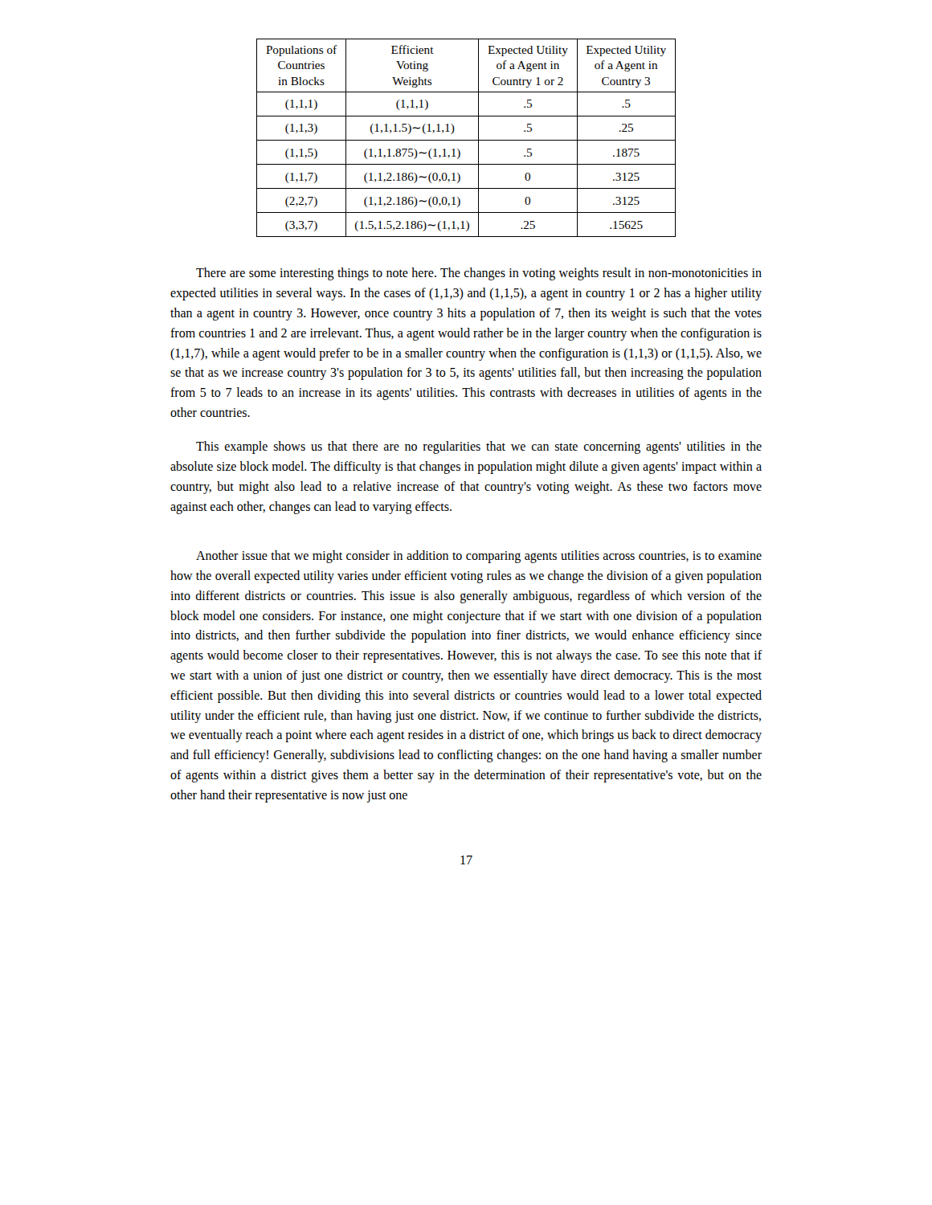| Populations of Countries in Blocks | Efficient Voting Weights | Expected Utility of a Agent in Country 1 or 2 | Expected Utility of a Agent in Country 3 |
| --- | --- | --- | --- |
| (1,1,1) | (1,1,1) | .5 | .5 |
| (1,1,3) | (1,1,1.5)∼(1,1,1) | .5 | .25 |
| (1,1,5) | (1,1,1.875)∼(1,1,1) | .5 | .1875 |
| (1,1,7) | (1,1,2.186)∼(0,0,1) | 0 | .3125 |
| (2,2,7) | (1,1,2.186)∼(0,0,1) | 0 | .3125 |
| (3,3,7) | (1.5,1.5,2.186)∼(1,1,1) | .25 | .15625 |
There are some interesting things to note here. The changes in voting weights result in non-monotonicities in expected utilities in several ways. In the cases of (1,1,3) and (1,1,5), a agent in country 1 or 2 has a higher utility than a agent in country 3. However, once country 3 hits a population of 7, then its weight is such that the votes from countries 1 and 2 are irrelevant. Thus, a agent would rather be in the larger country when the configuration is (1,1,7), while a agent would prefer to be in a smaller country when the configuration is (1,1,3) or (1,1,5). Also, we se that as we increase country 3's population for 3 to 5, its agents' utilities fall, but then increasing the population from 5 to 7 leads to an increase in its agents' utilities. This contrasts with decreases in utilities of agents in the other countries.
This example shows us that there are no regularities that we can state concerning agents' utilities in the absolute size block model. The difficulty is that changes in population might dilute a given agents' impact within a country, but might also lead to a relative increase of that country's voting weight. As these two factors move against each other, changes can lead to varying effects.
Another issue that we might consider in addition to comparing agents utilities across countries, is to examine how the overall expected utility varies under efficient voting rules as we change the division of a given population into different districts or countries. This issue is also generally ambiguous, regardless of which version of the block model one considers. For instance, one might conjecture that if we start with one division of a population into districts, and then further subdivide the population into finer districts, we would enhance efficiency since agents would become closer to their representatives. However, this is not always the case. To see this note that if we start with a union of just one district or country, then we essentially have direct democracy. This is the most efficient possible. But then dividing this into several districts or countries would lead to a lower total expected utility under the efficient rule, than having just one district. Now, if we continue to further subdivide the districts, we eventually reach a point where each agent resides in a district of one, which brings us back to direct democracy and full efficiency! Generally, subdivisions lead to conflicting changes: on the one hand having a smaller number of agents within a district gives them a better say in the determination of their representative's vote, but on the other hand their representative is now just one
17